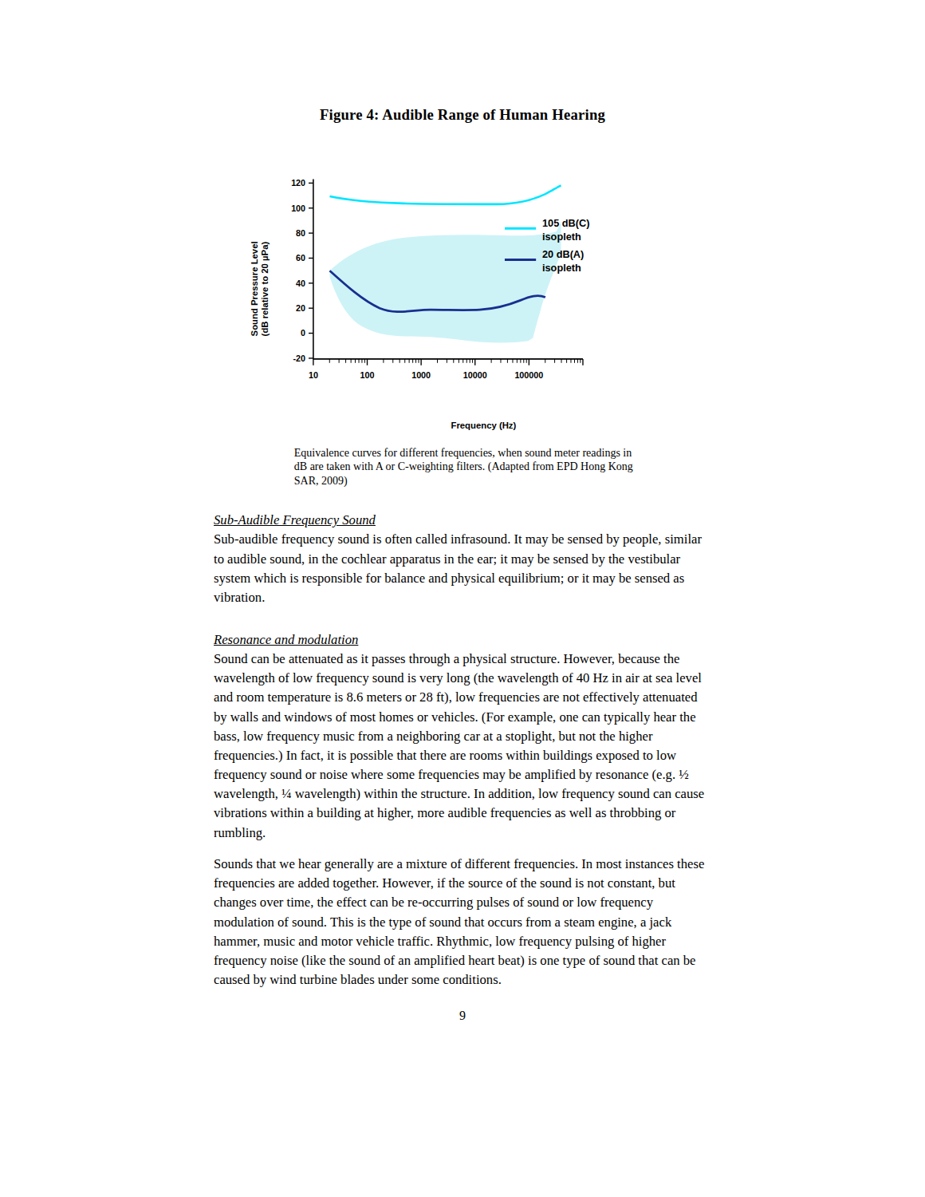Figure 4: Audible Range of Human Hearing
Sound Pressure Level
(dB relative to 20 µPa)
Plot geometry: x: 55 (10 Hz) .. 400 (100000 Hz) ; decades every 69 px y: 255 (-20 dB) .. 30 (120 dB) ; 20 dB = 32.14 px 120 100 80 60 40 20 0 -20 10 100 1000 10000 100000 105 dB(C) isopleth 20 dB(A) isopleth
Frequency (Hz)
Equivalence curves for different frequencies, when sound meter readings in dB are taken with A or C-weighting filters. (Adapted from EPD Hong Kong SAR, 2009)
Sub-Audible Frequency Sound
Sub-audible frequency sound is often called infrasound. It may be sensed by people, similar to audible sound, in the cochlear apparatus in the ear; it may be sensed by the vestibular system which is responsible for balance and physical equilibrium; or it may be sensed as vibration.
Resonance and modulation
Sound can be attenuated as it passes through a physical structure. However, because the wavelength of low frequency sound is very long (the wavelength of 40 Hz in air at sea level and room temperature is 8.6 meters or 28 ft), low frequencies are not effectively attenuated by walls and windows of most homes or vehicles. (For example, one can typically hear the bass, low frequency music from a neighboring car at a stoplight, but not the higher frequencies.) In fact, it is possible that there are rooms within buildings exposed to low frequency sound or noise where some frequencies may be amplified by resonance (e.g. ½ wavelength, ¼ wavelength) within the structure. In addition, low frequency sound can cause vibrations within a building at higher, more audible frequencies as well as throbbing or rumbling.
Sounds that we hear generally are a mixture of different frequencies. In most instances these frequencies are added together. However, if the source of the sound is not constant, but changes over time, the effect can be re-occurring pulses of sound or low frequency modulation of sound. This is the type of sound that occurs from a steam engine, a jack hammer, music and motor vehicle traffic. Rhythmic, low frequency pulsing of higher frequency noise (like the sound of an amplified heart beat) is one type of sound that can be caused by wind turbine blades under some conditions.
9